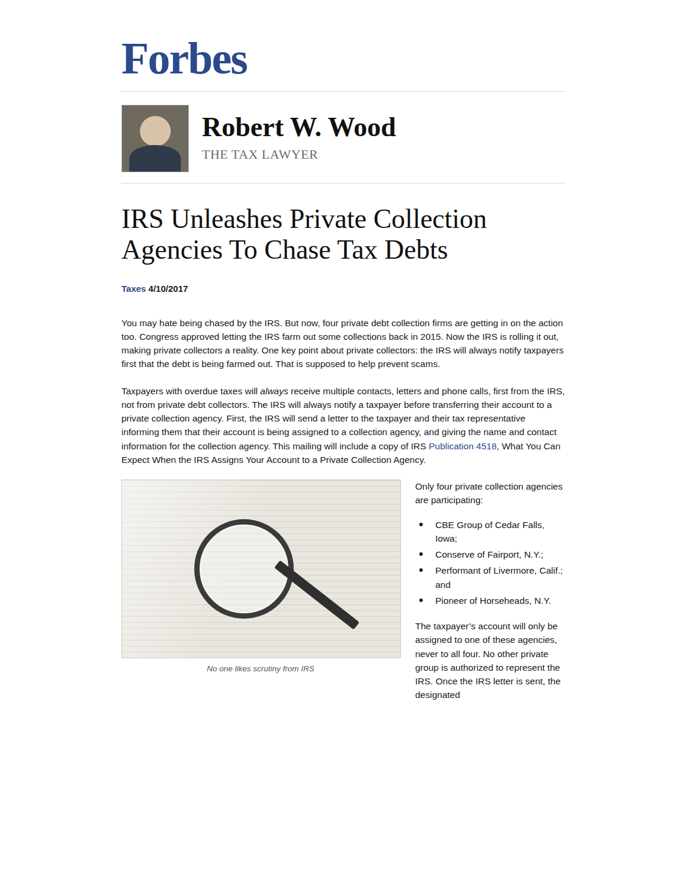Forbes
Robert W. Wood
THE TAX LAWYER
IRS Unleashes Private Collection Agencies To Chase Tax Debts
Taxes 4/10/2017
You may hate being chased by the IRS. But now, four private debt collection firms are getting in on the action too. Congress approved letting the IRS farm out some collections back in 2015. Now the IRS is rolling it out, making private collectors a reality. One key point about private collectors: the IRS will always notify taxpayers first that the debt is being farmed out. That is supposed to help prevent scams.
Taxpayers with overdue taxes will always receive multiple contacts, letters and phone calls, first from the IRS, not from private debt collectors. The IRS will always notify a taxpayer before transferring their account to a private collection agency. First, the IRS will send a letter to the taxpayer and their tax representative informing them that their account is being assigned to a collection agency, and giving the name and contact information for the collection agency. This mailing will include a copy of IRS Publication 4518, What You Can Expect When the IRS Assigns Your Account to a Private Collection Agency.
No one likes scrutiny from IRS
Only four private collection agencies are participating:
CBE Group of Cedar Falls, Iowa;
Conserve of Fairport, N.Y.;
Performant of Livermore, Calif.; and
Pioneer of Horseheads, N.Y.
The taxpayer’s account will only be assigned to one of these agencies, never to all four. No other private group is authorized to represent the IRS. Once the IRS letter is sent, the designated